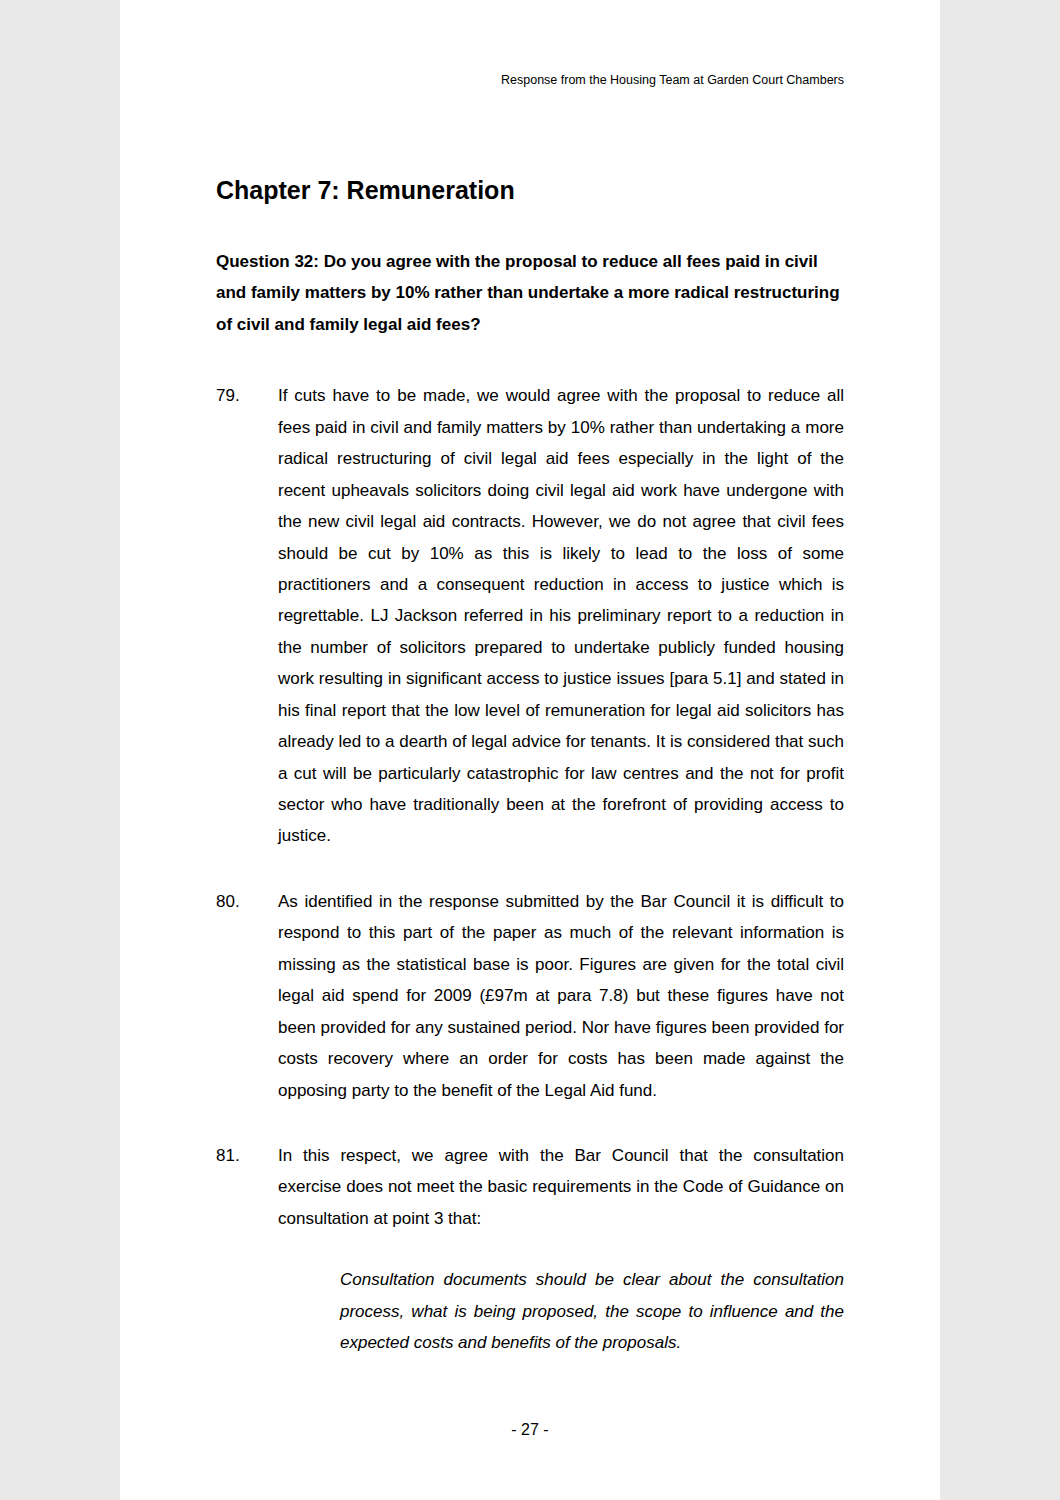Response from the Housing Team at Garden Court Chambers
Chapter 7: Remuneration
Question 32: Do you agree with the proposal to reduce all fees paid in civil and family matters by 10% rather than undertake a more radical restructuring of civil and family legal aid fees?
79. If cuts have to be made, we would agree with the proposal to reduce all fees paid in civil and family matters by 10% rather than undertaking a more radical restructuring of civil legal aid fees especially in the light of the recent upheavals solicitors doing civil legal aid work have undergone with the new civil legal aid contracts. However, we do not agree that civil fees should be cut by 10% as this is likely to lead to the loss of some practitioners and a consequent reduction in access to justice which is regrettable. LJ Jackson referred in his preliminary report to a reduction in the number of solicitors prepared to undertake publicly funded housing work resulting in significant access to justice issues [para 5.1] and stated in his final report that the low level of remuneration for legal aid solicitors has already led to a dearth of legal advice for tenants. It is considered that such a cut will be particularly catastrophic for law centres and the not for profit sector who have traditionally been at the forefront of providing access to justice.
80. As identified in the response submitted by the Bar Council it is difficult to respond to this part of the paper as much of the relevant information is missing as the statistical base is poor. Figures are given for the total civil legal aid spend for 2009 (£97m at para 7.8) but these figures have not been provided for any sustained period. Nor have figures been provided for costs recovery where an order for costs has been made against the opposing party to the benefit of the Legal Aid fund.
81. In this respect, we agree with the Bar Council that the consultation exercise does not meet the basic requirements in the Code of Guidance on consultation at point 3 that:
Consultation documents should be clear about the consultation process, what is being proposed, the scope to influence and the expected costs and benefits of the proposals.
- 27 -